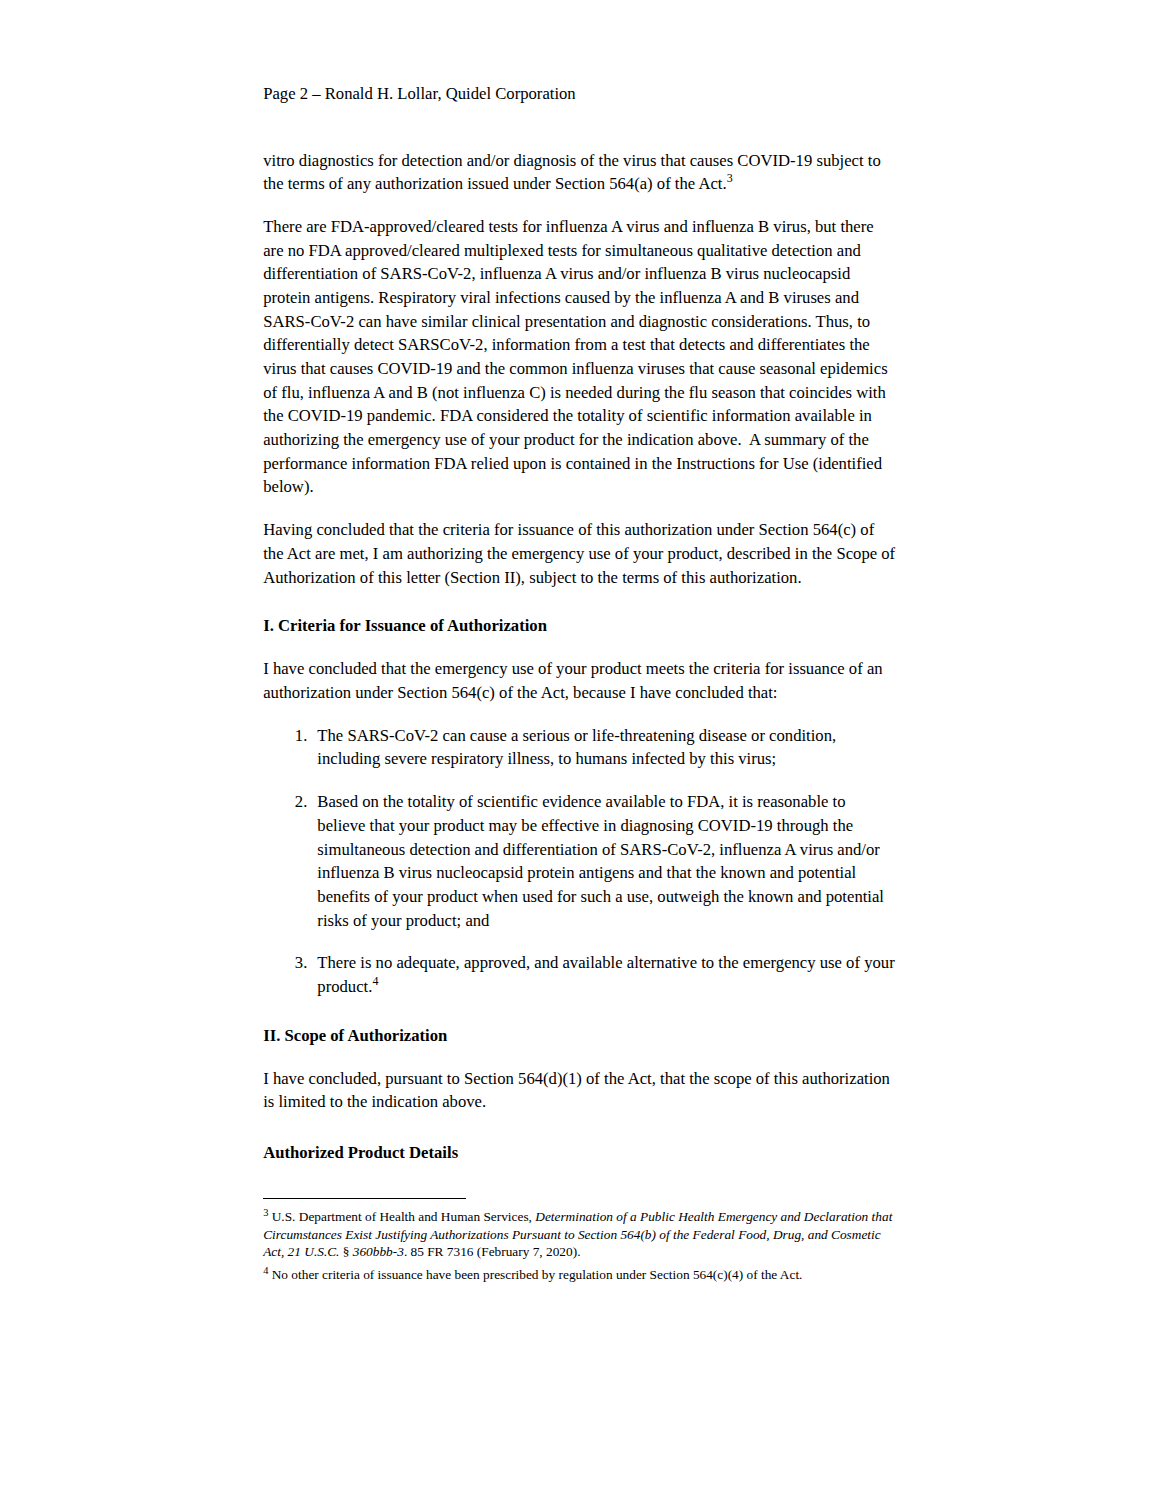Page 2 – Ronald H. Lollar, Quidel Corporation
vitro diagnostics for detection and/or diagnosis of the virus that causes COVID-19 subject to the terms of any authorization issued under Section 564(a) of the Act.3
There are FDA-approved/cleared tests for influenza A virus and influenza B virus, but there are no FDA approved/cleared multiplexed tests for simultaneous qualitative detection and differentiation of SARS-CoV-2, influenza A virus and/or influenza B virus nucleocapsid protein antigens. Respiratory viral infections caused by the influenza A and B viruses and SARS-CoV-2 can have similar clinical presentation and diagnostic considerations. Thus, to differentially detect SARSCoV-2, information from a test that detects and differentiates the virus that causes COVID-19 and the common influenza viruses that cause seasonal epidemics of flu, influenza A and B (not influenza C) is needed during the flu season that coincides with the COVID-19 pandemic. FDA considered the totality of scientific information available in authorizing the emergency use of your product for the indication above. A summary of the performance information FDA relied upon is contained in the Instructions for Use (identified below).
Having concluded that the criteria for issuance of this authorization under Section 564(c) of the Act are met, I am authorizing the emergency use of your product, described in the Scope of Authorization of this letter (Section II), subject to the terms of this authorization.
I. Criteria for Issuance of Authorization
I have concluded that the emergency use of your product meets the criteria for issuance of an authorization under Section 564(c) of the Act, because I have concluded that:
The SARS-CoV-2 can cause a serious or life-threatening disease or condition, including severe respiratory illness, to humans infected by this virus;
Based on the totality of scientific evidence available to FDA, it is reasonable to believe that your product may be effective in diagnosing COVID-19 through the simultaneous detection and differentiation of SARS-CoV-2, influenza A virus and/or influenza B virus nucleocapsid protein antigens and that the known and potential benefits of your product when used for such a use, outweigh the known and potential risks of your product; and
There is no adequate, approved, and available alternative to the emergency use of your product.4
II. Scope of Authorization
I have concluded, pursuant to Section 564(d)(1) of the Act, that the scope of this authorization is limited to the indication above.
Authorized Product Details
3 U.S. Department of Health and Human Services, Determination of a Public Health Emergency and Declaration that Circumstances Exist Justifying Authorizations Pursuant to Section 564(b) of the Federal Food, Drug, and Cosmetic Act, 21 U.S.C. § 360bbb-3. 85 FR 7316 (February 7, 2020).
4 No other criteria of issuance have been prescribed by regulation under Section 564(c)(4) of the Act.